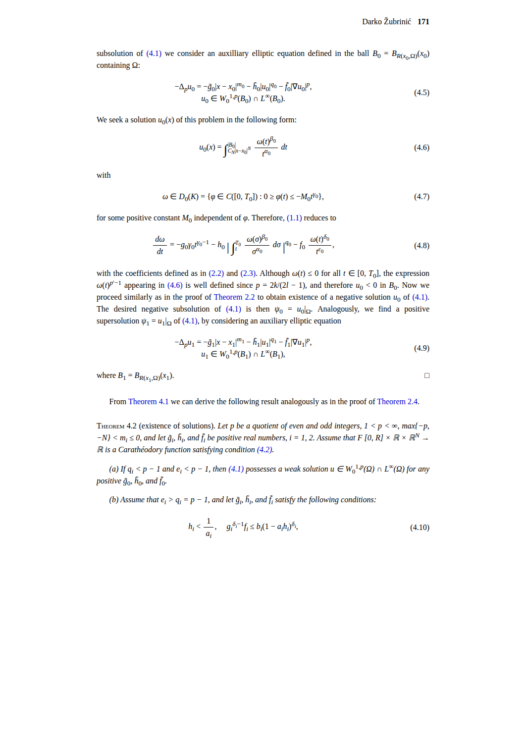Darko Žubrinić 171
subsolution of (4.1) we consider an auxilliary elliptic equation defined in the ball B0 = BR(x0,Ω)(x0) containing Ω:
−Δpu0 = −g̃0|x − x0|m0 − h̃0|u0|q0 − f̃0|∇u0|p, u0 ∈ W01,p(B0) ∩ L∞(B0).
(4.5)
We seek a solution u0(x) of this problem in the following form:
u0(x) = ∫|B0|CN|x−x0|N ω(t)β0 tα0 dt
(4.6)
with
ω ∈ D0(K) = {φ ∈ C([0, T0]) : 0 ≥ φ(t) ≤ −M0tγ0},
(4.7)
for some positive constant M0 independent of φ. Therefore, (1.1) reduces to
dω dt = −g0γ0tγ0−1 − h0 | ∫T0 t ω(σ)β0 σα0 dσ |q0 − f0 ω(t)δ0 tε0,
(4.8)
with the coefficients defined as in (2.2) and (2.3). Although ω(t) ≤ 0 for all t ∈ [0, T0], the expression ω(t)p′−1 appearing in (4.6) is well defined since p = 2k/(2l − 1), and therefore u0 < 0 in B0. Now we proceed similarly as in the proof of Theorem 2.2 to obtain existence of a negative solution u0 of (4.1). The desired negative subsolution of (4.1) is then ψ0 = u0|Ω. Analogously, we find a positive supersolution ψ1 = u1|Ω of (4.1), by considering an auxiliary elliptic equation
−Δpu1 = −g̃1|x − x1|m1 − h̃1|u1|q1 − f̃1|∇u1|p, u1 ∈ W01,p(B1) ∩ L∞(B1),
(4.9)
where B1 = BR(x1,Ω)(x1). □
From Theorem 4.1 we can derive the following result analogously as in the proof of Theorem 2.4.
Theorem 4.2 (existence of solutions). Let p be a quotient of even and odd integers, 1 < p < ∞, max{−p, −N} < mi ≤ 0, and let g̃i, h̃i, and f̃i be positive real numbers, i = 1, 2. Assume that F [0, R] × ℝ × ℝN → ℝ is a Carathéodory function satisfying condition (4.2).
(a) If qi < p − 1 and ei < p − 1, then (4.1) possesses a weak solution u ∈ W01,p(Ω) ∩ L∞(Ω) for any positive g̃0, h̃0, and f̃0.
(b) Assume that ei > qi = p − 1, and let g̃i, h̃i, and f̃i satisfy the following conditions:
hi < 1 ai, giδi−1fi ≤ bi(1 − aihi)δi,
(4.10)